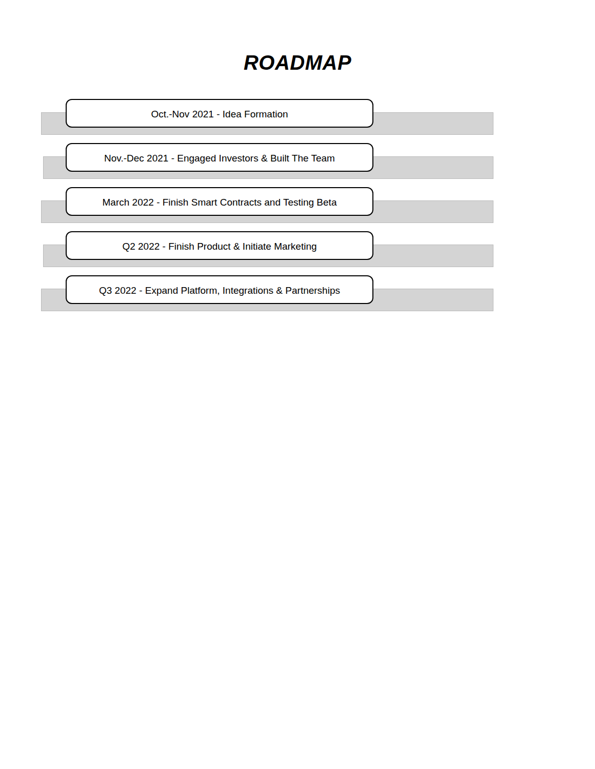ROADMAP
Oct.-Nov 2021 - Idea Formation
Nov.-Dec 2021 - Engaged Investors & Built The Team
March 2022 - Finish Smart Contracts and Testing Beta
Q2 2022 - Finish Product & Initiate Marketing
Q3 2022 - Expand Platform, Integrations & Partnerships